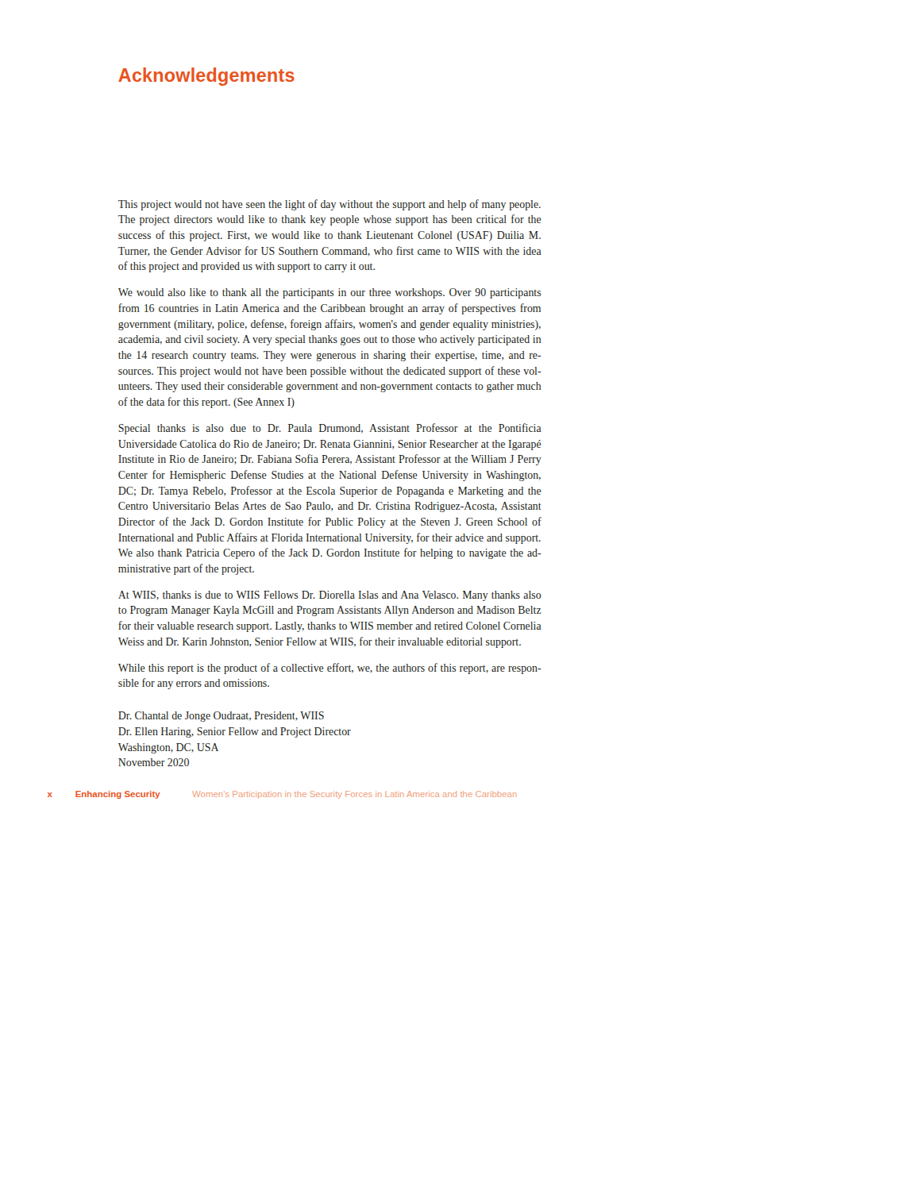Acknowledgements
This project would not have seen the light of day without the support and help of many people. The project directors would like to thank key people whose support has been critical for the success of this project. First, we would like to thank Lieutenant Colonel (USAF) Duilia M. Turner, the Gender Advisor for US Southern Command, who first came to WIIS with the idea of this project and provided us with support to carry it out.
We would also like to thank all the participants in our three workshops. Over 90 participants from 16 countries in Latin America and the Caribbean brought an array of perspectives from government (military, police, defense, foreign affairs, women's and gender equality ministries), academia, and civil society. A very special thanks goes out to those who actively participated in the 14 research country teams. They were generous in sharing their expertise, time, and resources. This project would not have been possible without the dedicated support of these volunteers. They used their considerable government and non-government contacts to gather much of the data for this report. (See Annex I)
Special thanks is also due to Dr. Paula Drumond, Assistant Professor at the Pontificia Universidade Catolica do Rio de Janeiro; Dr. Renata Giannini, Senior Researcher at the Igarapé Institute in Rio de Janeiro; Dr. Fabiana Sofia Perera, Assistant Professor at the William J Perry Center for Hemispheric Defense Studies at the National Defense University in Washington, DC; Dr. Tamya Rebelo, Professor at the Escola Superior de Popaganda e Marketing and the Centro Universitario Belas Artes de Sao Paulo, and Dr. Cristina Rodriguez-Acosta, Assistant Director of the Jack D. Gordon Institute for Public Policy at the Steven J. Green School of International and Public Affairs at Florida International University, for their advice and support. We also thank Patricia Cepero of the Jack D. Gordon Institute for helping to navigate the administrative part of the project.
At WIIS, thanks is due to WIIS Fellows Dr. Diorella Islas and Ana Velasco. Many thanks also to Program Manager Kayla McGill and Program Assistants Allyn Anderson and Madison Beltz for their valuable research support. Lastly, thanks to WIIS member and retired Colonel Cornelia Weiss and Dr. Karin Johnston, Senior Fellow at WIIS, for their invaluable editorial support.
While this report is the product of a collective effort, we, the authors of this report, are responsible for any errors and omissions.
Dr. Chantal de Jonge Oudraat, President, WIIS
Dr. Ellen Haring, Senior Fellow and Project Director
Washington, DC, USA
November 2020
xEnhancing Security Women's Participation in the Security Forces in Latin America and the Caribbean